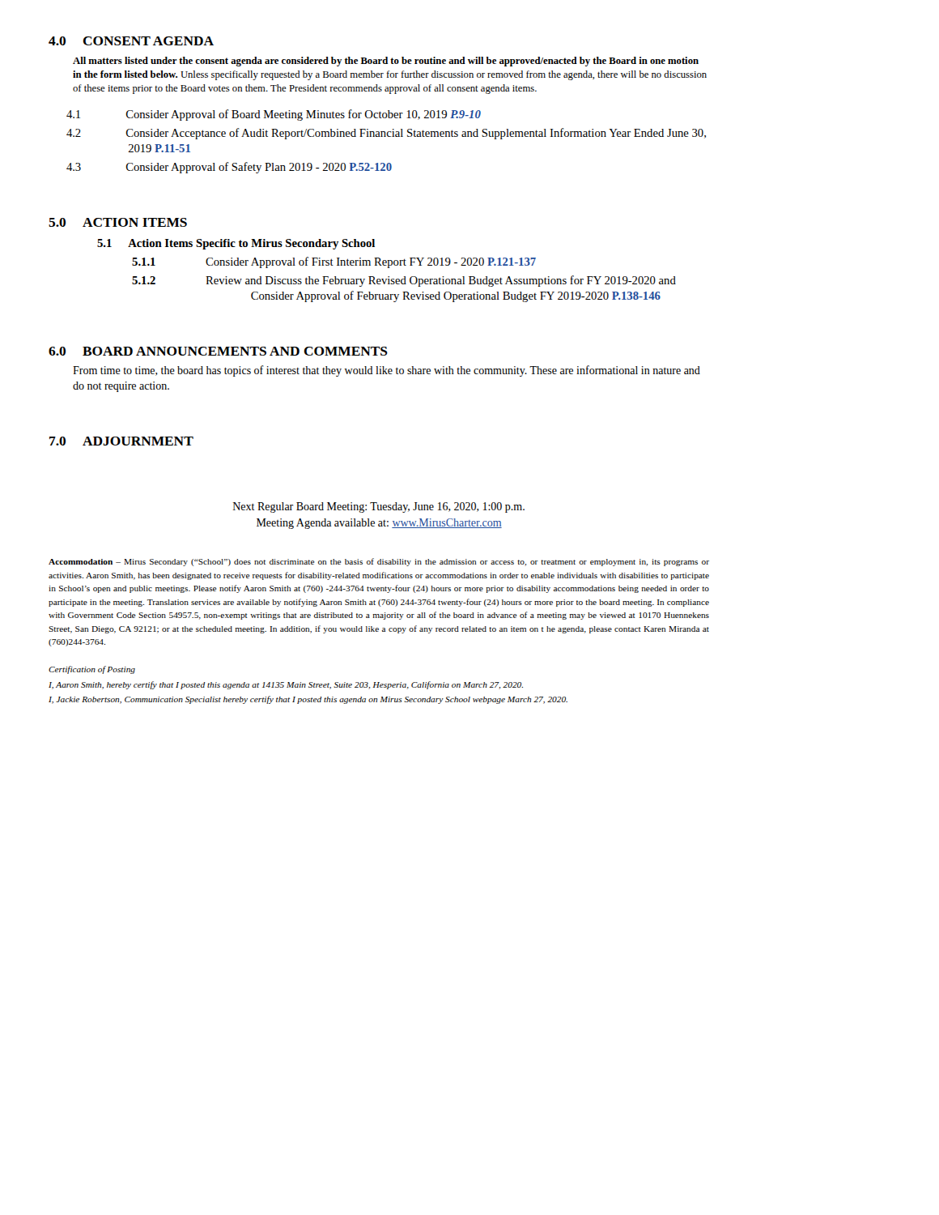4.0 CONSENT AGENDA
All matters listed under the consent agenda are considered by the Board to be routine and will be approved/enacted by the Board in one motion in the form listed below. Unless specifically requested by a Board member for further discussion or removed from the agenda, there will be no discussion of these items prior to the Board votes on them. The President recommends approval of all consent agenda items.
4.1 Consider Approval of Board Meeting Minutes for October 10, 2019 P.9-10
4.2 Consider Acceptance of Audit Report/Combined Financial Statements and Supplemental Information Year Ended June 30, 2019 P.11-51
4.3 Consider Approval of Safety Plan 2019 - 2020 P.52-120
5.0 ACTION ITEMS
5.1 Action Items Specific to Mirus Secondary School
5.1.1 Consider Approval of First Interim Report FY 2019 - 2020 P.121-137
5.1.2 Review and Discuss the February Revised Operational Budget Assumptions for FY 2019-2020 and Consider Approval of February Revised Operational Budget FY 2019-2020 P.138-146
6.0 BOARD ANNOUNCEMENTS AND COMMENTS
From time to time, the board has topics of interest that they would like to share with the community. These are informational in nature and do not require action.
7.0 ADJOURNMENT
Next Regular Board Meeting: Tuesday, June 16, 2020, 1:00 p.m.
Meeting Agenda available at: www.MirusCharter.com
Accommodation – Mirus Secondary (“School”) does not discriminate on the basis of disability in the admission or access to, or treatment or employment in, its programs or activities. Aaron Smith, has been designated to receive requests for disability-related modifications or accommodations in order to enable individuals with disabilities to participate in School’s open and public meetings. Please notify Aaron Smith at (760) -244-3764 twenty-four (24) hours or more prior to disability accommodations being needed in order to participate in the meeting. Translation services are available by notifying Aaron Smith at (760) 244-3764 twenty-four (24) hours or more prior to the board meeting. In compliance with Government Code Section 54957.5, non-exempt writings that are distributed to a majority or all of the board in advance of a meeting may be viewed at 10170 Huennekens Street, San Diego, CA 92121; or at the scheduled meeting. In addition, if you would like a copy of any record related to an item on t he agenda, please contact Karen Miranda at (760)244-3764.
Certification of Posting
I, Aaron Smith, hereby certify that I posted this agenda at 14135 Main Street, Suite 203, Hesperia, California on March 27, 2020.
I, Jackie Robertson, Communication Specialist hereby certify that I posted this agenda on Mirus Secondary School webpage March 27, 2020.